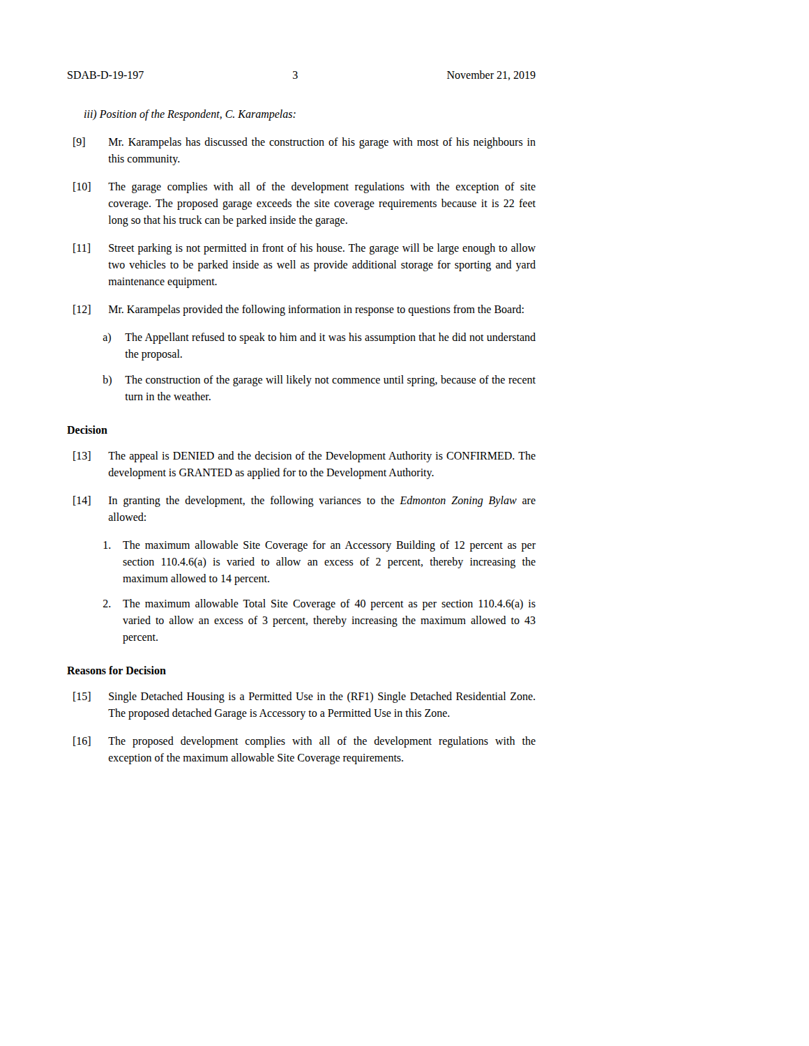SDAB-D-19-197
3
November 21, 2019
iii) Position of the Respondent, C. Karampelas:
[9]
Mr. Karampelas has discussed the construction of his garage with most of his neighbours in this community.
[10]
The garage complies with all of the development regulations with the exception of site coverage. The proposed garage exceeds the site coverage requirements because it is 22 feet long so that his truck can be parked inside the garage.
[11]
Street parking is not permitted in front of his house. The garage will be large enough to allow two vehicles to be parked inside as well as provide additional storage for sporting and yard maintenance equipment.
[12]
Mr. Karampelas provided the following information in response to questions from the Board:
a)
The Appellant refused to speak to him and it was his assumption that he did not understand the proposal.
b)
The construction of the garage will likely not commence until spring, because of the recent turn in the weather.
Decision
[13]
The appeal is DENIED and the decision of the Development Authority is CONFIRMED. The development is GRANTED as applied for to the Development Authority.
[14]
In granting the development, the following variances to the Edmonton Zoning Bylaw are allowed:
1.
The maximum allowable Site Coverage for an Accessory Building of 12 percent as per section 110.4.6(a) is varied to allow an excess of 2 percent, thereby increasing the maximum allowed to 14 percent.
2.
The maximum allowable Total Site Coverage of 40 percent as per section 110.4.6(a) is varied to allow an excess of 3 percent, thereby increasing the maximum allowed to 43 percent.
Reasons for Decision
[15]
Single Detached Housing is a Permitted Use in the (RF1) Single Detached Residential Zone. The proposed detached Garage is Accessory to a Permitted Use in this Zone.
[16]
The proposed development complies with all of the development regulations with the exception of the maximum allowable Site Coverage requirements.